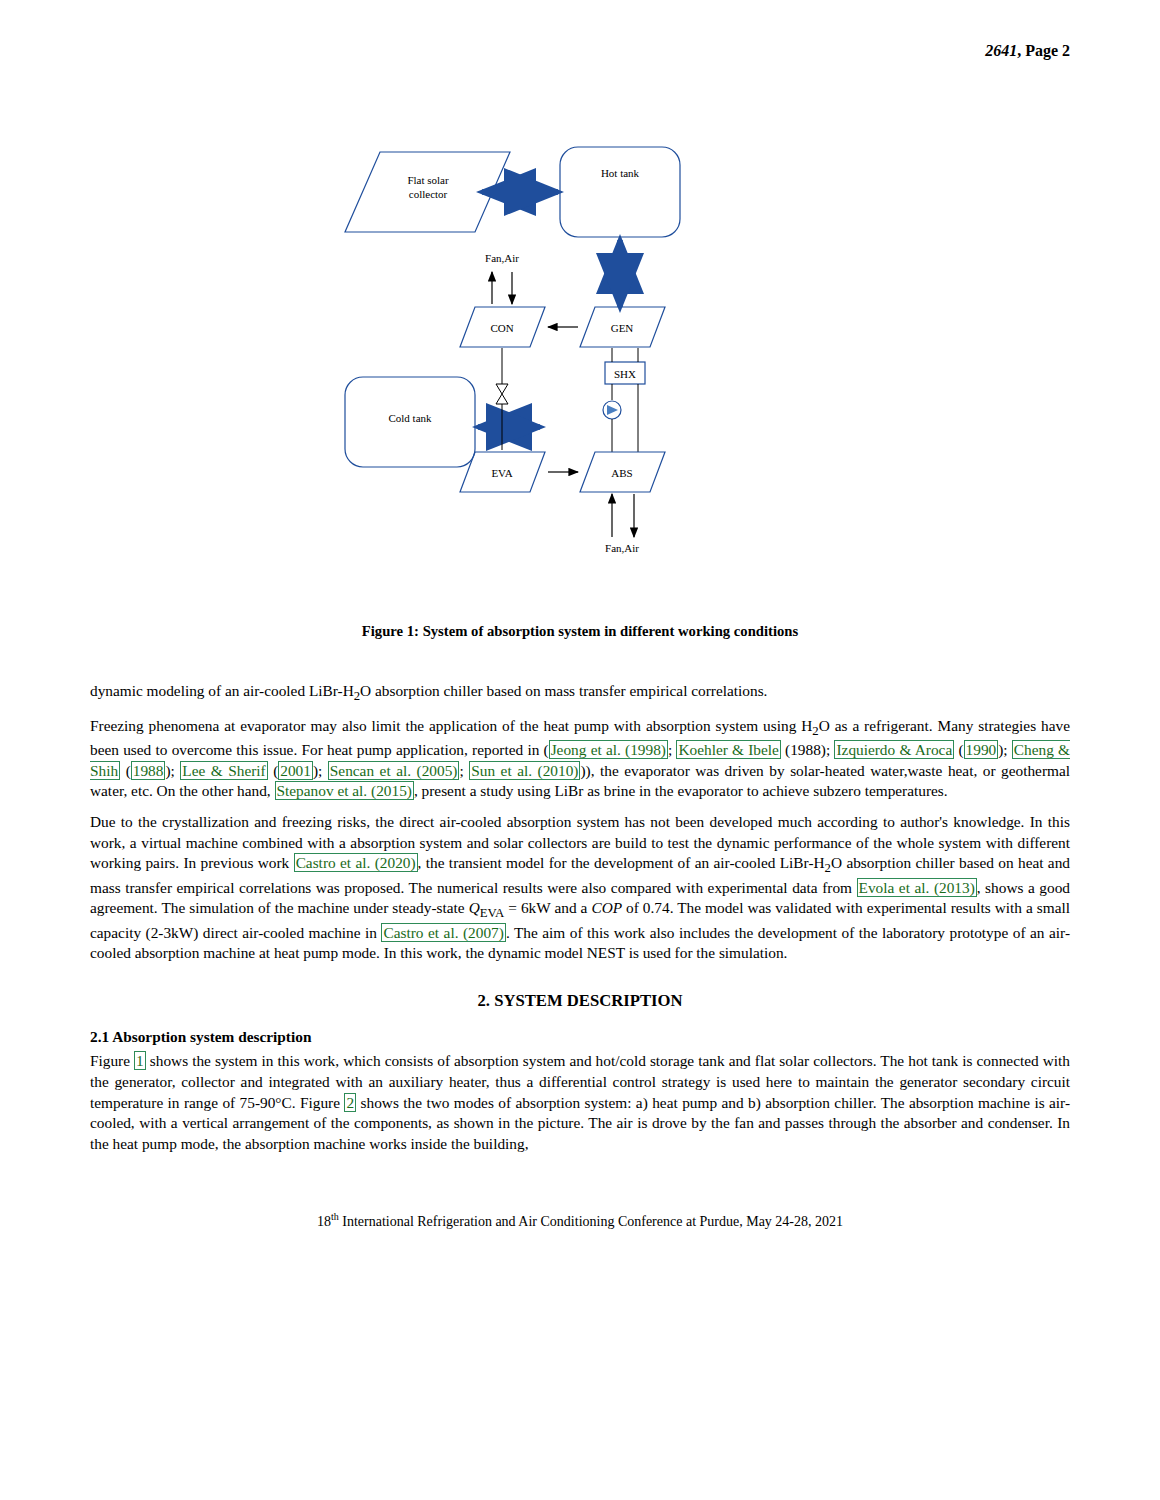2641, Page 2
Flat solar collector Hot tank CON GEN Fan,Air SHX Cold tank EVA ABS Fan,Air
Figure 1: System of absorption system in different working conditions
dynamic modeling of an air-cooled LiBr-H2O absorption chiller based on mass transfer empirical correlations.
Freezing phenomena at evaporator may also limit the application of the heat pump with absorption system using H2O as a refrigerant. Many strategies have been used to overcome this issue. For heat pump application, reported in (Jeong et al. (1998); Koehler & Ibele (1988); Izquierdo & Aroca (1990); Cheng & Shih (1988); Lee & Sherif (2001); Sencan et al. (2005); Sun et al. (2010))), the evaporator was driven by solar-heated water,waste heat, or geothermal water, etc. On the other hand, Stepanov et al. (2015), present a study using LiBr as brine in the evaporator to achieve subzero temperatures.
Due to the crystallization and freezing risks, the direct air-cooled absorption system has not been developed much according to author's knowledge. In this work, a virtual machine combined with a absorption system and solar collectors are build to test the dynamic performance of the whole system with different working pairs. In previous work Castro et al. (2020), the transient model for the development of an air-cooled LiBr-H2O absorption chiller based on heat and mass transfer empirical correlations was proposed. The numerical results were also compared with experimental data from Evola et al. (2013), shows a good agreement. The simulation of the machine under steady-state QEVA = 6kW and a COP of 0.74. The model was validated with experimental results with a small capacity (2-3kW) direct air-cooled machine in Castro et al. (2007). The aim of this work also includes the development of the laboratory prototype of an air-cooled absorption machine at heat pump mode. In this work, the dynamic model NEST is used for the simulation.
2. SYSTEM DESCRIPTION
2.1 Absorption system description
Figure 1 shows the system in this work, which consists of absorption system and hot/cold storage tank and flat solar collectors. The hot tank is connected with the generator, collector and integrated with an auxiliary heater, thus a differential control strategy is used here to maintain the generator secondary circuit temperature in range of 75-90°C. Figure 2 shows the two modes of absorption system: a) heat pump and b) absorption chiller. The absorption machine is air-cooled, with a vertical arrangement of the components, as shown in the picture. The air is drove by the fan and passes through the absorber and condenser. In the heat pump mode, the absorption machine works inside the building,
18th International Refrigeration and Air Conditioning Conference at Purdue, May 24-28, 2021